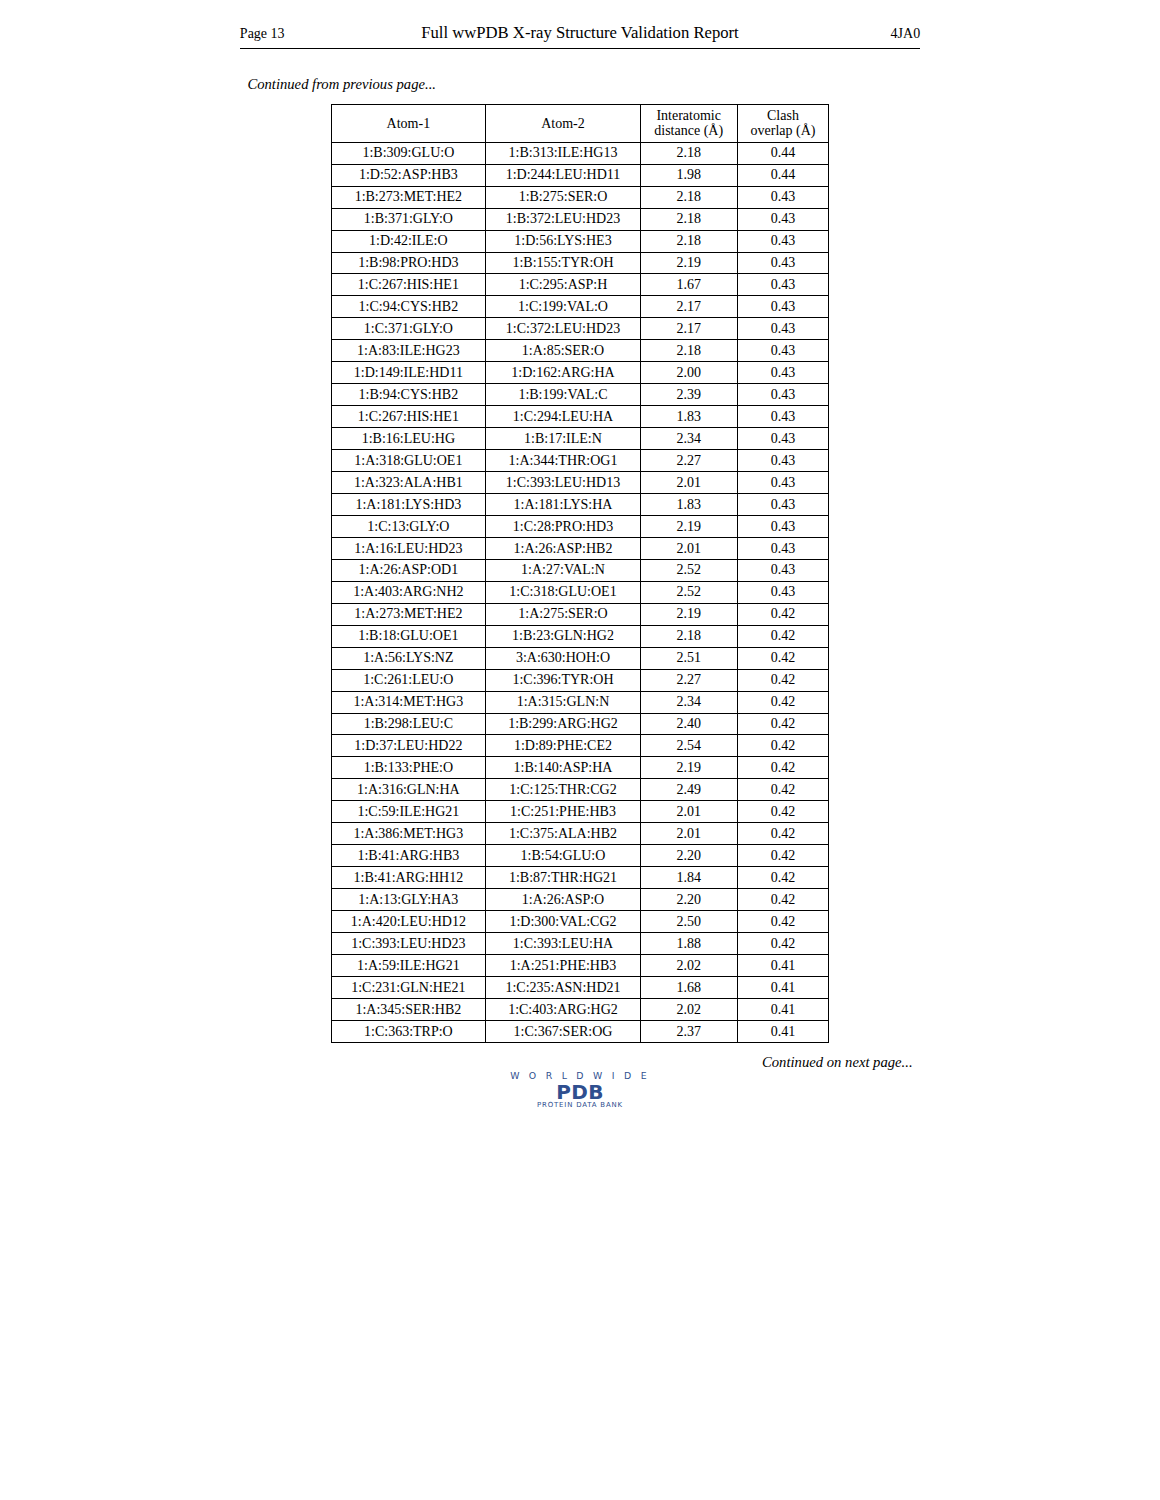Page 13
Full wwPDB X-ray Structure Validation Report
4JA0
Continued from previous page...
| Atom-1 | Atom-2 | Interatomic distance (Å) | Clash overlap (Å) |
| --- | --- | --- | --- |
| 1:B:309:GLU:O | 1:B:313:ILE:HG13 | 2.18 | 0.44 |
| 1:D:52:ASP:HB3 | 1:D:244:LEU:HD11 | 1.98 | 0.44 |
| 1:B:273:MET:HE2 | 1:B:275:SER:O | 2.18 | 0.43 |
| 1:B:371:GLY:O | 1:B:372:LEU:HD23 | 2.18 | 0.43 |
| 1:D:42:ILE:O | 1:D:56:LYS:HE3 | 2.18 | 0.43 |
| 1:B:98:PRO:HD3 | 1:B:155:TYR:OH | 2.19 | 0.43 |
| 1:C:267:HIS:HE1 | 1:C:295:ASP:H | 1.67 | 0.43 |
| 1:C:94:CYS:HB2 | 1:C:199:VAL:O | 2.17 | 0.43 |
| 1:C:371:GLY:O | 1:C:372:LEU:HD23 | 2.17 | 0.43 |
| 1:A:83:ILE:HG23 | 1:A:85:SER:O | 2.18 | 0.43 |
| 1:D:149:ILE:HD11 | 1:D:162:ARG:HA | 2.00 | 0.43 |
| 1:B:94:CYS:HB2 | 1:B:199:VAL:C | 2.39 | 0.43 |
| 1:C:267:HIS:HE1 | 1:C:294:LEU:HA | 1.83 | 0.43 |
| 1:B:16:LEU:HG | 1:B:17:ILE:N | 2.34 | 0.43 |
| 1:A:318:GLU:OE1 | 1:A:344:THR:OG1 | 2.27 | 0.43 |
| 1:A:323:ALA:HB1 | 1:C:393:LEU:HD13 | 2.01 | 0.43 |
| 1:A:181:LYS:HD3 | 1:A:181:LYS:HA | 1.83 | 0.43 |
| 1:C:13:GLY:O | 1:C:28:PRO:HD3 | 2.19 | 0.43 |
| 1:A:16:LEU:HD23 | 1:A:26:ASP:HB2 | 2.01 | 0.43 |
| 1:A:26:ASP:OD1 | 1:A:27:VAL:N | 2.52 | 0.43 |
| 1:A:403:ARG:NH2 | 1:C:318:GLU:OE1 | 2.52 | 0.43 |
| 1:A:273:MET:HE2 | 1:A:275:SER:O | 2.19 | 0.42 |
| 1:B:18:GLU:OE1 | 1:B:23:GLN:HG2 | 2.18 | 0.42 |
| 1:A:56:LYS:NZ | 3:A:630:HOH:O | 2.51 | 0.42 |
| 1:C:261:LEU:O | 1:C:396:TYR:OH | 2.27 | 0.42 |
| 1:A:314:MET:HG3 | 1:A:315:GLN:N | 2.34 | 0.42 |
| 1:B:298:LEU:C | 1:B:299:ARG:HG2 | 2.40 | 0.42 |
| 1:D:37:LEU:HD22 | 1:D:89:PHE:CE2 | 2.54 | 0.42 |
| 1:B:133:PHE:O | 1:B:140:ASP:HA | 2.19 | 0.42 |
| 1:A:316:GLN:HA | 1:C:125:THR:CG2 | 2.49 | 0.42 |
| 1:C:59:ILE:HG21 | 1:C:251:PHE:HB3 | 2.01 | 0.42 |
| 1:A:386:MET:HG3 | 1:C:375:ALA:HB2 | 2.01 | 0.42 |
| 1:B:41:ARG:HB3 | 1:B:54:GLU:O | 2.20 | 0.42 |
| 1:B:41:ARG:HH12 | 1:B:87:THR:HG21 | 1.84 | 0.42 |
| 1:A:13:GLY:HA3 | 1:A:26:ASP:O | 2.20 | 0.42 |
| 1:A:420:LEU:HD12 | 1:D:300:VAL:CG2 | 2.50 | 0.42 |
| 1:C:393:LEU:HD23 | 1:C:393:LEU:HA | 1.88 | 0.42 |
| 1:A:59:ILE:HG21 | 1:A:251:PHE:HB3 | 2.02 | 0.41 |
| 1:C:231:GLN:HE21 | 1:C:235:ASN:HD21 | 1.68 | 0.41 |
| 1:A:345:SER:HB2 | 1:C:403:ARG:HG2 | 2.02 | 0.41 |
| 1:C:363:TRP:O | 1:C:367:SER:OG | 2.37 | 0.41 |
Continued on next page...
W O R L D W I D E
PDB
PROTEIN DATA BANK